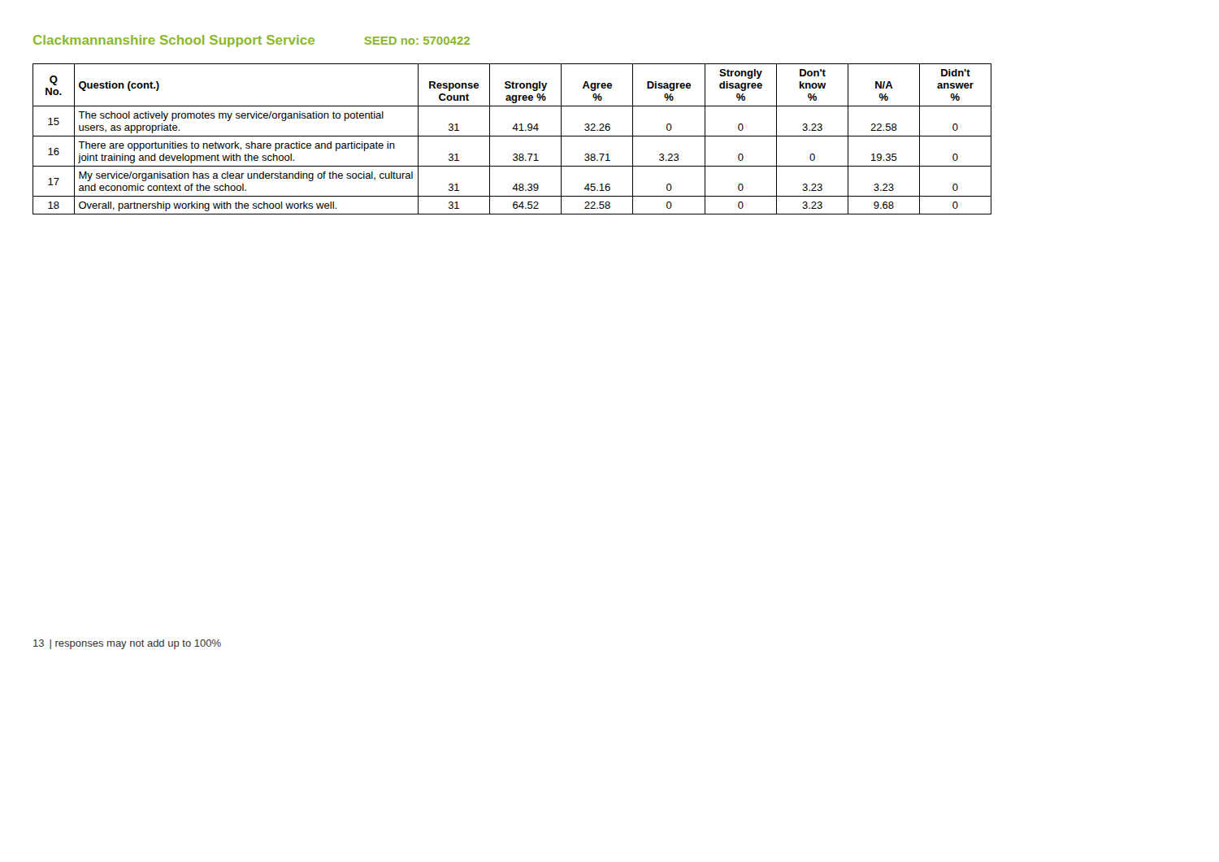Clackmannanshire School Support Service SEED no: 5700422
| 15 | The school actively promotes my service/organisation to potential users, as appropriate. | 31 | 41.94 | 32.26 | 0 | 0 | 3.23 | 22.58 | 0 |
| Q No. | Question (cont.) | Response Count | Strongly agree % | Agree % | Disagree % | Strongly disagree % | Don't know % | N/A % | Didn't answer % |
| 16 | There are opportunities to network, share practice and participate in joint training and development with the school. | 31 | 38.71 | 38.71 | 3.23 | 0 | 0 | 19.35 | 0 |
| 17 | My service/organisation has a clear understanding of the social, cultural and economic context of the school. | 31 | 48.39 | 45.16 | 0 | 0 | 3.23 | 3.23 | 0 |
| 18 | Overall, partnership working with the school works well. | 31 | 64.52 | 22.58 | 0 | 0 | 3.23 | 9.68 | 0 |
13| responses may not add up to 100%